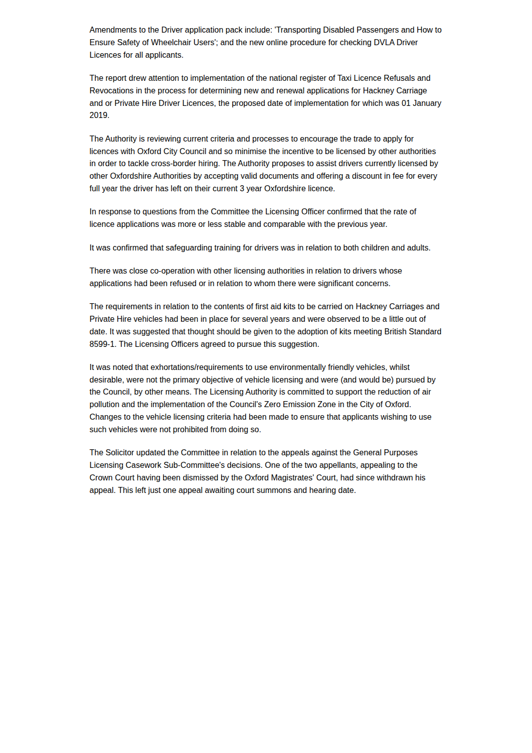Amendments to the Driver application pack include: 'Transporting Disabled Passengers and How to Ensure Safety of Wheelchair Users'; and the new online procedure for checking DVLA Driver Licences for all applicants.
The report drew attention to implementation of the national register of Taxi Licence Refusals and Revocations in the process for determining new and renewal applications for Hackney Carriage and or Private Hire Driver Licences, the proposed date of implementation for which was 01 January 2019.
The Authority is reviewing current criteria and processes to encourage the trade to apply for licences with Oxford City Council and so minimise the incentive to be licensed by other authorities in order to tackle cross-border hiring. The Authority proposes to assist drivers currently licensed by other Oxfordshire Authorities by accepting valid documents and offering a discount in fee for every full year the driver has left on their current 3 year Oxfordshire licence.
In response to questions from the Committee the Licensing Officer confirmed that the rate of licence applications was more or less stable and comparable with the previous year.
It was confirmed that safeguarding training for drivers was in relation to both children and adults.
There was close co-operation with other licensing authorities in relation to drivers whose applications had been refused or in relation to whom there were significant concerns.
The requirements in relation to the contents of first aid kits to be carried on Hackney Carriages and Private Hire vehicles had been in place for several years and were observed to be a little out of date. It was suggested that thought should be given to the adoption of kits meeting British Standard 8599-1. The Licensing Officers agreed to pursue this suggestion.
It was noted that exhortations/requirements to use environmentally friendly vehicles, whilst desirable, were not the primary objective of vehicle licensing and were (and would be) pursued by the Council, by other means. The Licensing Authority is committed to support the reduction of air pollution and the implementation of the Council's Zero Emission Zone in the City of Oxford. Changes to the vehicle licensing criteria had been made to ensure that applicants wishing to use such vehicles were not prohibited from doing so.
The Solicitor updated the Committee in relation to the appeals against the General Purposes Licensing Casework Sub-Committee's decisions. One of the two appellants, appealing to the Crown Court having been dismissed by the Oxford Magistrates' Court, had since withdrawn his appeal. This left just one appeal awaiting court summons and hearing date.